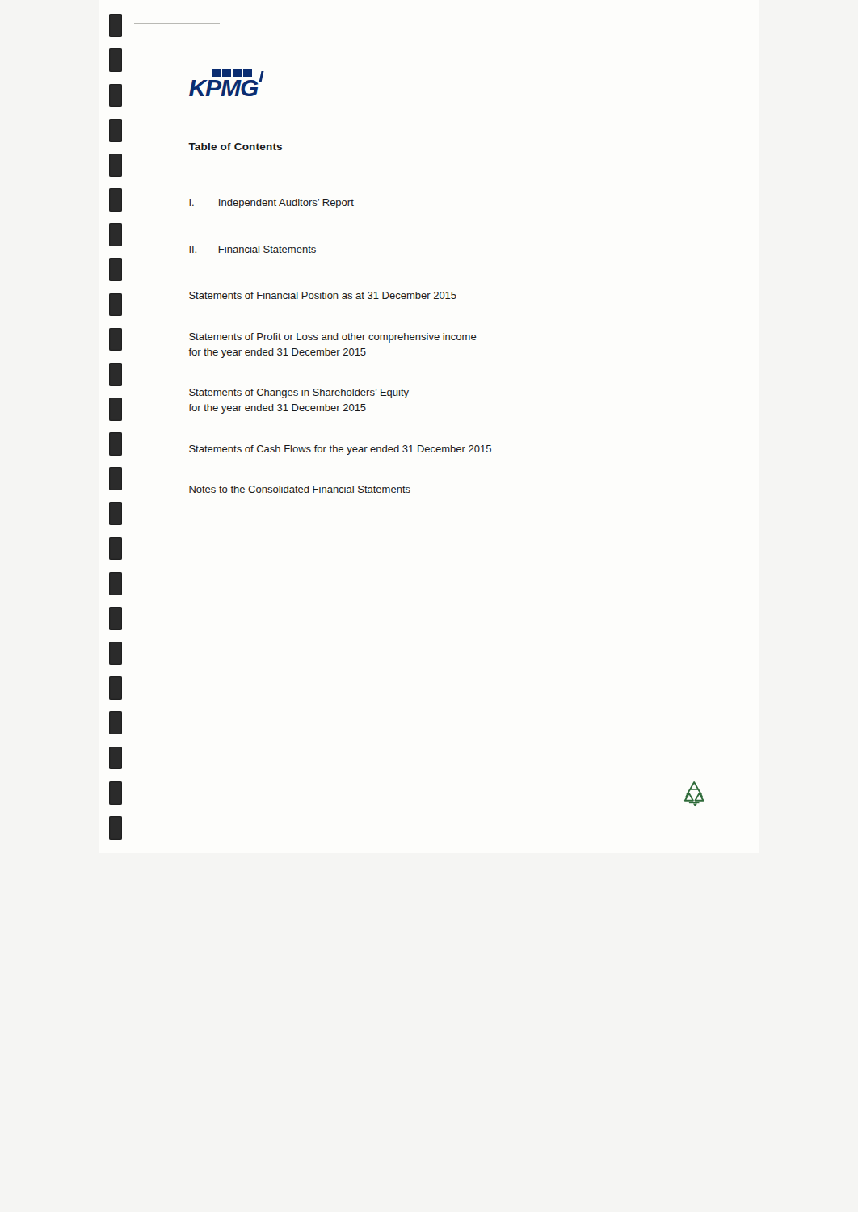KPMG
Table of Contents
I. Independent Auditors’ Report
II. Financial Statements
Statements of Financial Position as at 31 December 2015
Statements of Profit or Loss and other comprehensive income
for the year ended 31 December 2015
Statements of Changes in Shareholders’ Equity
for the year ended 31 December 2015
Statements of Cash Flows for the year ended 31 December 2015
Notes to the Consolidated Financial Statements